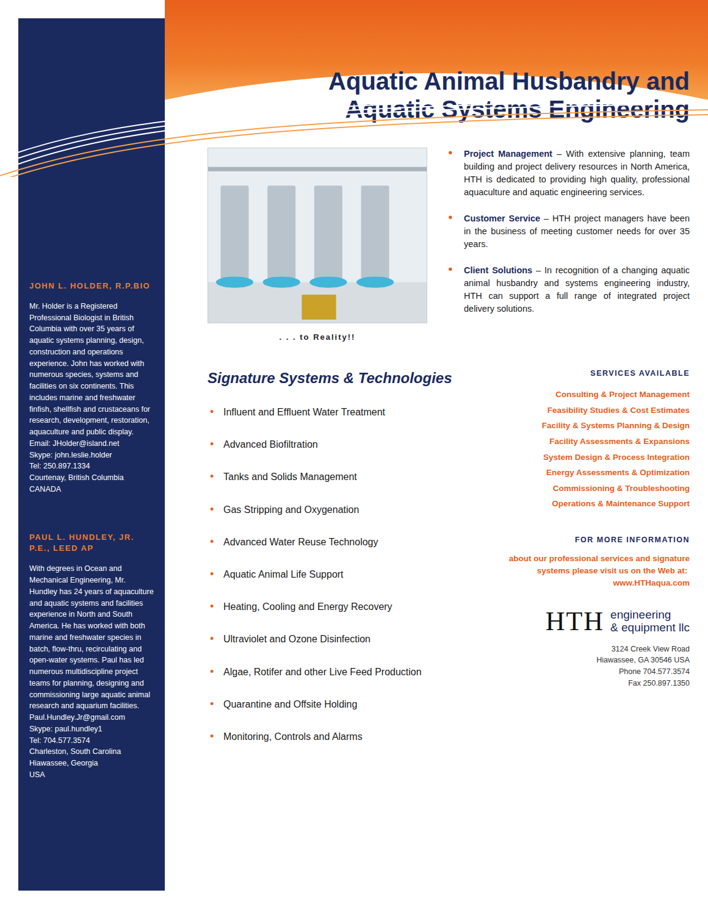John L. Holder, R.P.Bio
Mr. Holder is a Registered Professional Biologist in British Columbia with over 35 years of aquatic systems planning, design, construction and operations experience. John has worked with numerous species, systems and facilities on six continents. This includes marine and freshwater finfish, shellfish and crustaceans for research, development, restoration, aquaculture and public display.
Email: JHolder@island.net
Skype: john.leslie.holder
Tel: 250.897.1334
Courtenay, British Columbia
CANADA
Paul L. Hundley, Jr.
P.E., LEED AP
With degrees in Ocean and Mechanical Engineering, Mr. Hundley has 24 years of aquaculture and aquatic systems and facilities experience in North and South America. He has worked with both marine and freshwater species in batch, flow-thru, recirculating and open-water systems. Paul has led numerous multidiscipline project teams for planning, designing and commissioning large aquatic animal research and aquarium facilities.
Paul.Hundley.Jr@gmail.com
Skype: paul.hundley1
Tel: 704.577.3574
Charleston, South Carolina
Hiawassee, Georgia
USA
Aquatic Animal Husbandry and
Aquatic Systems Engineering
. . . to Reality!!
Project Management – With extensive planning, team building and project delivery resources in North America, HTH is dedicated to providing high quality, professional aquaculture and aquatic engineering services.
Customer Service – HTH project managers have been in the business of meeting customer needs for over 35 years.
Client Solutions – In recognition of a changing aquatic animal husbandry and systems engineering industry, HTH can support a full range of integrated project delivery solutions.
Signature Systems & Technologies
Influent and Effluent Water Treatment
Advanced Biofiltration
Tanks and Solids Management
Gas Stripping and Oxygenation
Advanced Water Reuse Technology
Aquatic Animal Life Support
Heating, Cooling and Energy Recovery
Ultraviolet and Ozone Disinfection
Algae, Rotifer and other Live Feed Production
Quarantine and Offsite Holding
Monitoring, Controls and Alarms
Services Available
Consulting & Project Management
Feasibility Studies & Cost Estimates
Facility & Systems Planning & Design
Facility Assessments & Expansions
System Design & Process Integration
Energy Assessments & Optimization
Commissioning & Troubleshooting
Operations & Maintenance Support
For More Information
about our professional services and signature systems please visit us on the Web at: www.HTHaqua.com
HTH engineering
& equipment llc
3124 Creek View Road
Hiawassee, GA 30546 USA
Phone 704.577.3574
Fax 250.897.1350